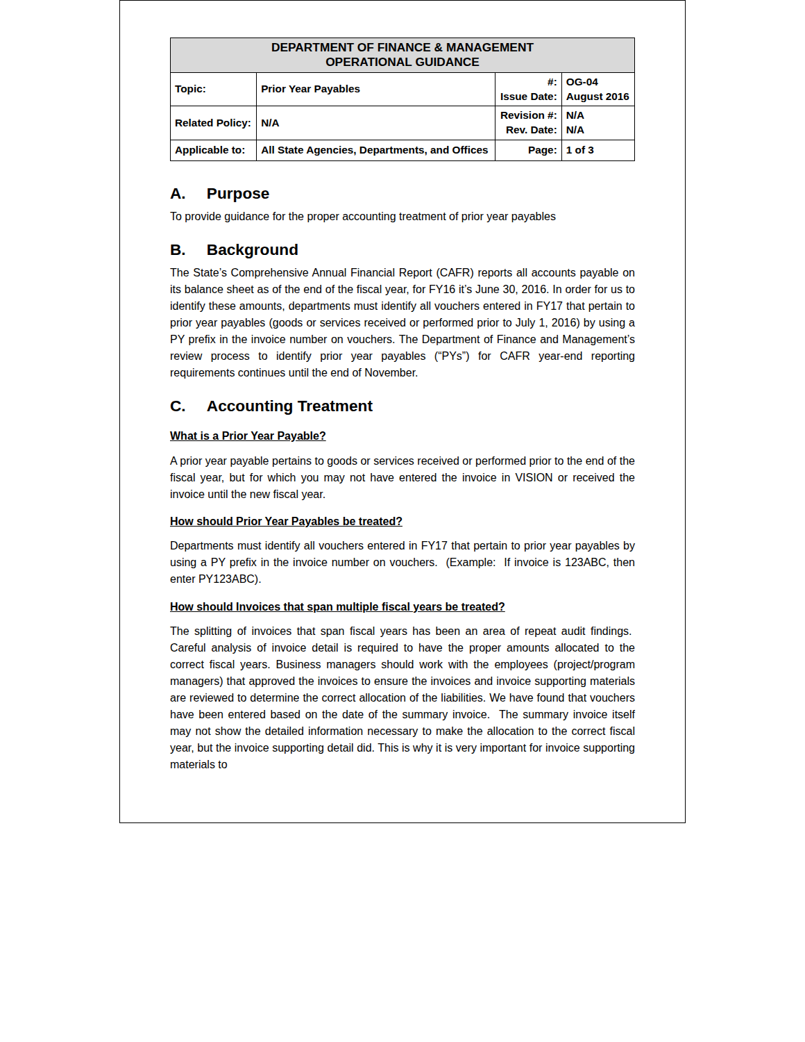| DEPARTMENT OF FINANCE & MANAGEMENT OPERATIONAL GUIDANCE |
| Topic: | Prior Year Payables | #: Issue Date: | OG-04 August 2016 |
| Related Policy: | N/A | Revision #: Rev. Date: | N/A N/A |
| Applicable to: | All State Agencies, Departments, and Offices | Page: | 1 of 3 |
A. Purpose
To provide guidance for the proper accounting treatment of prior year payables
B. Background
The State’s Comprehensive Annual Financial Report (CAFR) reports all accounts payable on its balance sheet as of the end of the fiscal year, for FY16 it’s June 30, 2016. In order for us to identify these amounts, departments must identify all vouchers entered in FY17 that pertain to prior year payables (goods or services received or performed prior to July 1, 2016) by using a PY prefix in the invoice number on vouchers. The Department of Finance and Management’s review process to identify prior year payables (“PYs”) for CAFR year-end reporting requirements continues until the end of November.
C. Accounting Treatment
What is a Prior Year Payable?
A prior year payable pertains to goods or services received or performed prior to the end of the fiscal year, but for which you may not have entered the invoice in VISION or received the invoice until the new fiscal year.
How should Prior Year Payables be treated?
Departments must identify all vouchers entered in FY17 that pertain to prior year payables by using a PY prefix in the invoice number on vouchers. (Example: If invoice is 123ABC, then enter PY123ABC).
How should Invoices that span multiple fiscal years be treated?
The splitting of invoices that span fiscal years has been an area of repeat audit findings. Careful analysis of invoice detail is required to have the proper amounts allocated to the correct fiscal years. Business managers should work with the employees (project/program managers) that approved the invoices to ensure the invoices and invoice supporting materials are reviewed to determine the correct allocation of the liabilities. We have found that vouchers have been entered based on the date of the summary invoice. The summary invoice itself may not show the detailed information necessary to make the allocation to the correct fiscal year, but the invoice supporting detail did. This is why it is very important for invoice supporting materials to